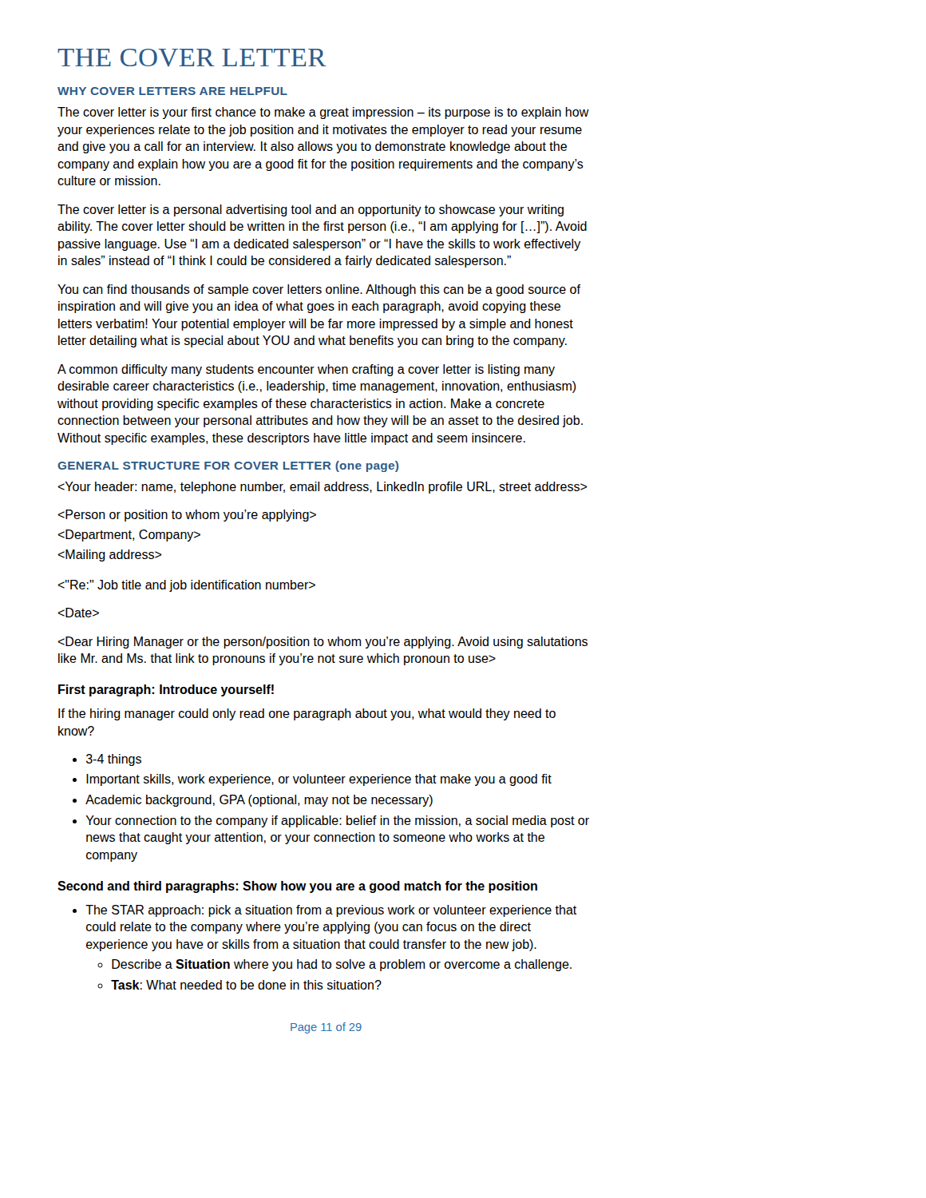THE COVER LETTER
WHY COVER LETTERS ARE HELPFUL
The cover letter is your first chance to make a great impression – its purpose is to explain how your experiences relate to the job position and it motivates the employer to read your resume and give you a call for an interview. It also allows you to demonstrate knowledge about the company and explain how you are a good fit for the position requirements and the company’s culture or mission.
The cover letter is a personal advertising tool and an opportunity to showcase your writing ability. The cover letter should be written in the first person (i.e., “I am applying for […]”). Avoid passive language. Use “I am a dedicated salesperson” or “I have the skills to work effectively in sales” instead of “I think I could be considered a fairly dedicated salesperson.”
You can find thousands of sample cover letters online. Although this can be a good source of inspiration and will give you an idea of what goes in each paragraph, avoid copying these letters verbatim! Your potential employer will be far more impressed by a simple and honest letter detailing what is special about YOU and what benefits you can bring to the company.
A common difficulty many students encounter when crafting a cover letter is listing many desirable career characteristics (i.e., leadership, time management, innovation, enthusiasm) without providing specific examples of these characteristics in action. Make a concrete connection between your personal attributes and how they will be an asset to the desired job. Without specific examples, these descriptors have little impact and seem insincere.
GENERAL STRUCTURE FOR COVER LETTER (one page)
<Your header: name, telephone number, email address, LinkedIn profile URL, street address>
<Person or position to whom you’re applying>
<Department, Company>
<Mailing address>
<"Re:" Job title and job identification number>
<Date>
<Dear Hiring Manager or the person/position to whom you’re applying. Avoid using salutations like Mr. and Ms. that link to pronouns if you’re not sure which pronoun to use>
First paragraph: Introduce yourself!
If the hiring manager could only read one paragraph about you, what would they need to know?
3-4 things
Important skills, work experience, or volunteer experience that make you a good fit
Academic background, GPA (optional, may not be necessary)
Your connection to the company if applicable: belief in the mission, a social media post or news that caught your attention, or your connection to someone who works at the company
Second and third paragraphs: Show how you are a good match for the position
The STAR approach: pick a situation from a previous work or volunteer experience that could relate to the company where you’re applying (you can focus on the direct experience you have or skills from a situation that could transfer to the new job).
Describe a Situation where you had to solve a problem or overcome a challenge.
Task: What needed to be done in this situation?
Page 11 of 29